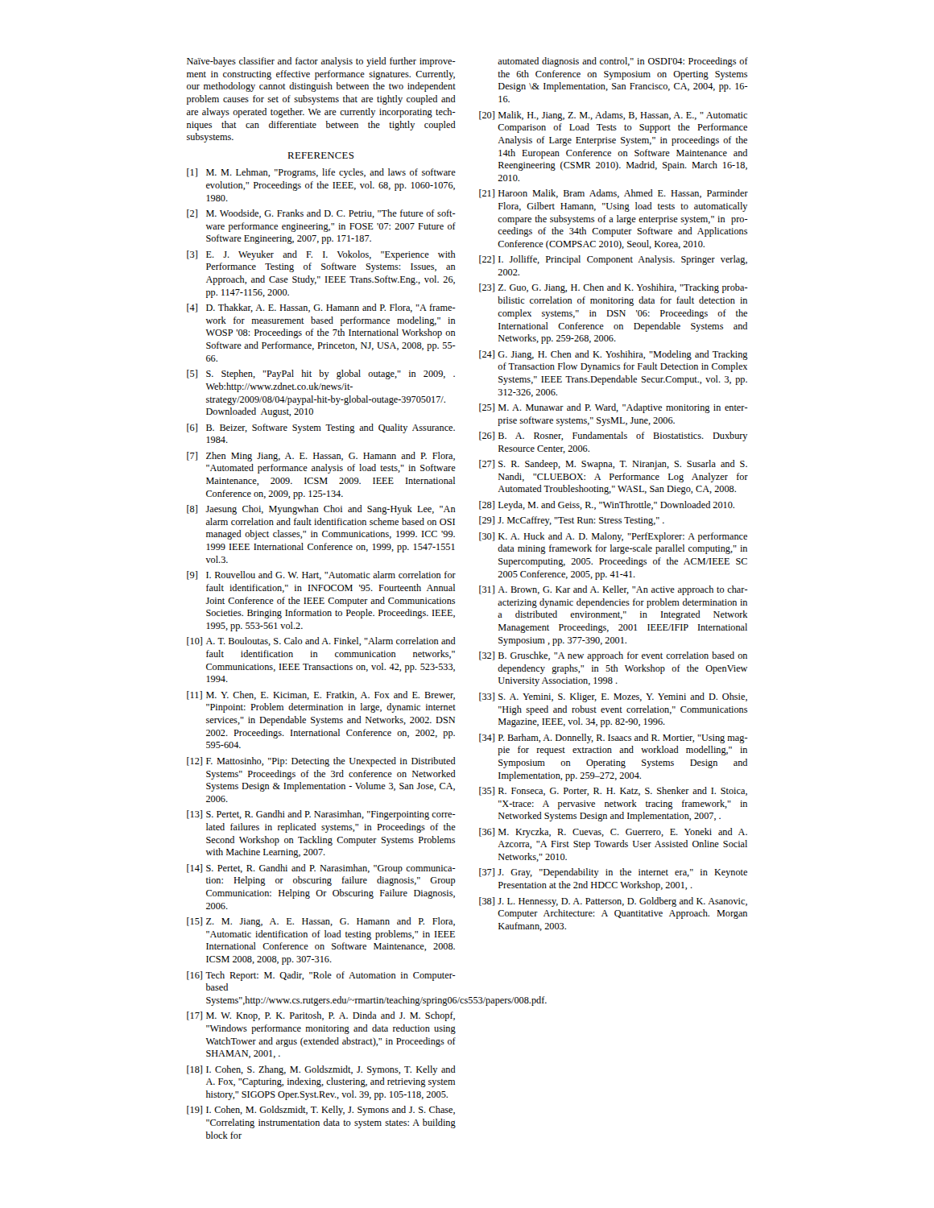Naïve-bayes classifier and factor analysis to yield further improvement in constructing effective performance signatures. Currently, our methodology cannot distinguish between the two independent problem causes for set of subsystems that are tightly coupled and are always operated together. We are currently incorporating techniques that can differentiate between the tightly coupled subsystems.
REFERENCES
[1] M. M. Lehman, "Programs, life cycles, and laws of software evolution," Proceedings of the IEEE, vol. 68, pp. 1060-1076, 1980.
[2] M. Woodside, G. Franks and D. C. Petriu, "The future of software performance engineering," in FOSE '07: 2007 Future of Software Engineering, 2007, pp. 171-187.
[3] E. J. Weyuker and F. I. Vokolos, "Experience with Performance Testing of Software Systems: Issues, an Approach, and Case Study," IEEE Trans.Softw.Eng., vol. 26, pp. 1147-1156, 2000.
[4] D. Thakkar, A. E. Hassan, G. Hamann and P. Flora, "A framework for measurement based performance modeling," in WOSP '08: Proceedings of the 7th International Workshop on Software and Performance, Princeton, NJ, USA, 2008, pp. 55-66.
[5] S. Stephen, "PayPal hit by global outage," in 2009, . Web:http://www.zdnet.co.uk/news/it-strategy/2009/08/04/paypal-hit-by-global-outage-39705017/. Downloaded August, 2010
[6] B. Beizer, Software System Testing and Quality Assurance. 1984.
[7] Zhen Ming Jiang, A. E. Hassan, G. Hamann and P. Flora, "Automated performance analysis of load tests," in Software Maintenance, 2009. ICSM 2009. IEEE International Conference on, 2009, pp. 125-134.
[8] Jaesung Choi, Myungwhan Choi and Sang-Hyuk Lee, "An alarm correlation and fault identification scheme based on OSI managed object classes," in Communications, 1999. ICC '99. 1999 IEEE International Conference on, 1999, pp. 1547-1551 vol.3.
[9] I. Rouvellou and G. W. Hart, "Automatic alarm correlation for fault identification," in INFOCOM '95. Fourteenth Annual Joint Conference of the IEEE Computer and Communications Societies. Bringing Information to People. Proceedings. IEEE, 1995, pp. 553-561 vol.2.
[10] A. T. Bouloutas, S. Calo and A. Finkel, "Alarm correlation and fault identification in communication networks," Communications, IEEE Transactions on, vol. 42, pp. 523-533, 1994.
[11] M. Y. Chen, E. Kiciman, E. Fratkin, A. Fox and E. Brewer, "Pinpoint: Problem determination in large, dynamic internet services," in Dependable Systems and Networks, 2002. DSN 2002. Proceedings. International Conference on, 2002, pp. 595-604.
[12] F. Mattosinho, "Pip: Detecting the Unexpected in Distributed Systems" Proceedings of the 3rd conference on Networked Systems Design & Implementation - Volume 3, San Jose, CA, 2006.
[13] S. Pertet, R. Gandhi and P. Narasimhan, "Fingerpointing correlated failures in replicated systems," in Proceedings of the Second Workshop on Tackling Computer Systems Problems with Machine Learning, 2007.
[14] S. Pertet, R. Gandhi and P. Narasimhan, "Group communication: Helping or obscuring failure diagnosis," Group Communication: Helping Or Obscuring Failure Diagnosis, 2006.
[15] Z. M. Jiang, A. E. Hassan, G. Hamann and P. Flora, "Automatic identification of load testing problems," in IEEE International Conference on Software Maintenance, 2008. ICSM 2008, 2008, pp. 307-316.
[16] Tech Report: M. Qadir, "Role of Automation in Computer-based Systems",http://www.cs.rutgers.edu/~rmartin/teaching/spring06/cs553/papers/008.pdf.
[17] M. W. Knop, P. K. Paritosh, P. A. Dinda and J. M. Schopf, "Windows performance monitoring and data reduction using WatchTower and argus (extended abstract)," in Proceedings of SHAMAN, 2001, .
[18] I. Cohen, S. Zhang, M. Goldszmidt, J. Symons, T. Kelly and A. Fox, "Capturing, indexing, clustering, and retrieving system history," SIGOPS Oper.Syst.Rev., vol. 39, pp. 105-118, 2005.
[19] I. Cohen, M. Goldszmidt, T. Kelly, J. Symons and J. S. Chase, "Correlating instrumentation data to system states: A building block for
automated diagnosis and control," in OSDI'04: Proceedings of the 6th Conference on Symposium on Operting Systems Design \& Implementation, San Francisco, CA, 2004, pp. 16-16.
[20] Malik, H., Jiang, Z. M., Adams, B, Hassan, A. E., " Automatic Comparison of Load Tests to Support the Performance Analysis of Large Enterprise System," in proceedings of the 14th European Conference on Software Maintenance and Reengineering (CSMR 2010). Madrid, Spain. March 16-18, 2010.
[21] Haroon Malik, Bram Adams, Ahmed E. Hassan, Parminder Flora, Gilbert Hamann, "Using load tests to automatically compare the subsystems of a large enterprise system," in proceedings of the 34th Computer Software and Applications Conference (COMPSAC 2010), Seoul, Korea, 2010.
[22] I. Jolliffe, Principal Component Analysis. Springer verlag, 2002.
[23] Z. Guo, G. Jiang, H. Chen and K. Yoshihira, "Tracking probabilistic correlation of monitoring data for fault detection in complex systems," in DSN '06: Proceedings of the International Conference on Dependable Systems and Networks, pp. 259-268, 2006.
[24] G. Jiang, H. Chen and K. Yoshihira, "Modeling and Tracking of Transaction Flow Dynamics for Fault Detection in Complex Systems," IEEE Trans.Dependable Secur.Comput., vol. 3, pp. 312-326, 2006.
[25] M. A. Munawar and P. Ward, "Adaptive monitoring in enterprise software systems," SysML, June, 2006.
[26] B. A. Rosner, Fundamentals of Biostatistics. Duxbury Resource Center, 2006.
[27] S. R. Sandeep, M. Swapna, T. Niranjan, S. Susarla and S. Nandi, "CLUEBOX: A Performance Log Analyzer for Automated Troubleshooting," WASL, San Diego, CA, 2008.
[28] Leyda, M. and Geiss, R., "WinThrottle," Downloaded 2010.
[29] J. McCaffrey, "Test Run: Stress Testing," .
[30] K. A. Huck and A. D. Malony, "PerfExplorer: A performance data mining framework for large-scale parallel computing," in Supercomputing, 2005. Proceedings of the ACM/IEEE SC 2005 Conference, 2005, pp. 41-41.
[31] A. Brown, G. Kar and A. Keller, "An active approach to characterizing dynamic dependencies for problem determination in a distributed environment," in Integrated Network Management Proceedings, 2001 IEEE/IFIP International Symposium , pp. 377-390, 2001.
[32] B. Gruschke, "A new approach for event correlation based on dependency graphs," in 5th Workshop of the OpenView University Association, 1998 .
[33] S. A. Yemini, S. Kliger, E. Mozes, Y. Yemini and D. Ohsie, "High speed and robust event correlation," Communications Magazine, IEEE, vol. 34, pp. 82-90, 1996.
[34] P. Barham, A. Donnelly, R. Isaacs and R. Mortier, "Using magpie for request extraction and workload modelling," in Symposium on Operating Systems Design and Implementation, pp. 259–272, 2004.
[35] R. Fonseca, G. Porter, R. H. Katz, S. Shenker and I. Stoica, "X-trace: A pervasive network tracing framework," in Networked Systems Design and Implementation, 2007, .
[36] M. Kryczka, R. Cuevas, C. Guerrero, E. Yoneki and A. Azcorra, "A First Step Towards User Assisted Online Social Networks," 2010.
[37] J. Gray, "Dependability in the internet era," in Keynote Presentation at the 2nd HDCC Workshop, 2001, .
[38] J. L. Hennessy, D. A. Patterson, D. Goldberg and K. Asanovic, Computer Architecture: A Quantitative Approach. Morgan Kaufmann, 2003.